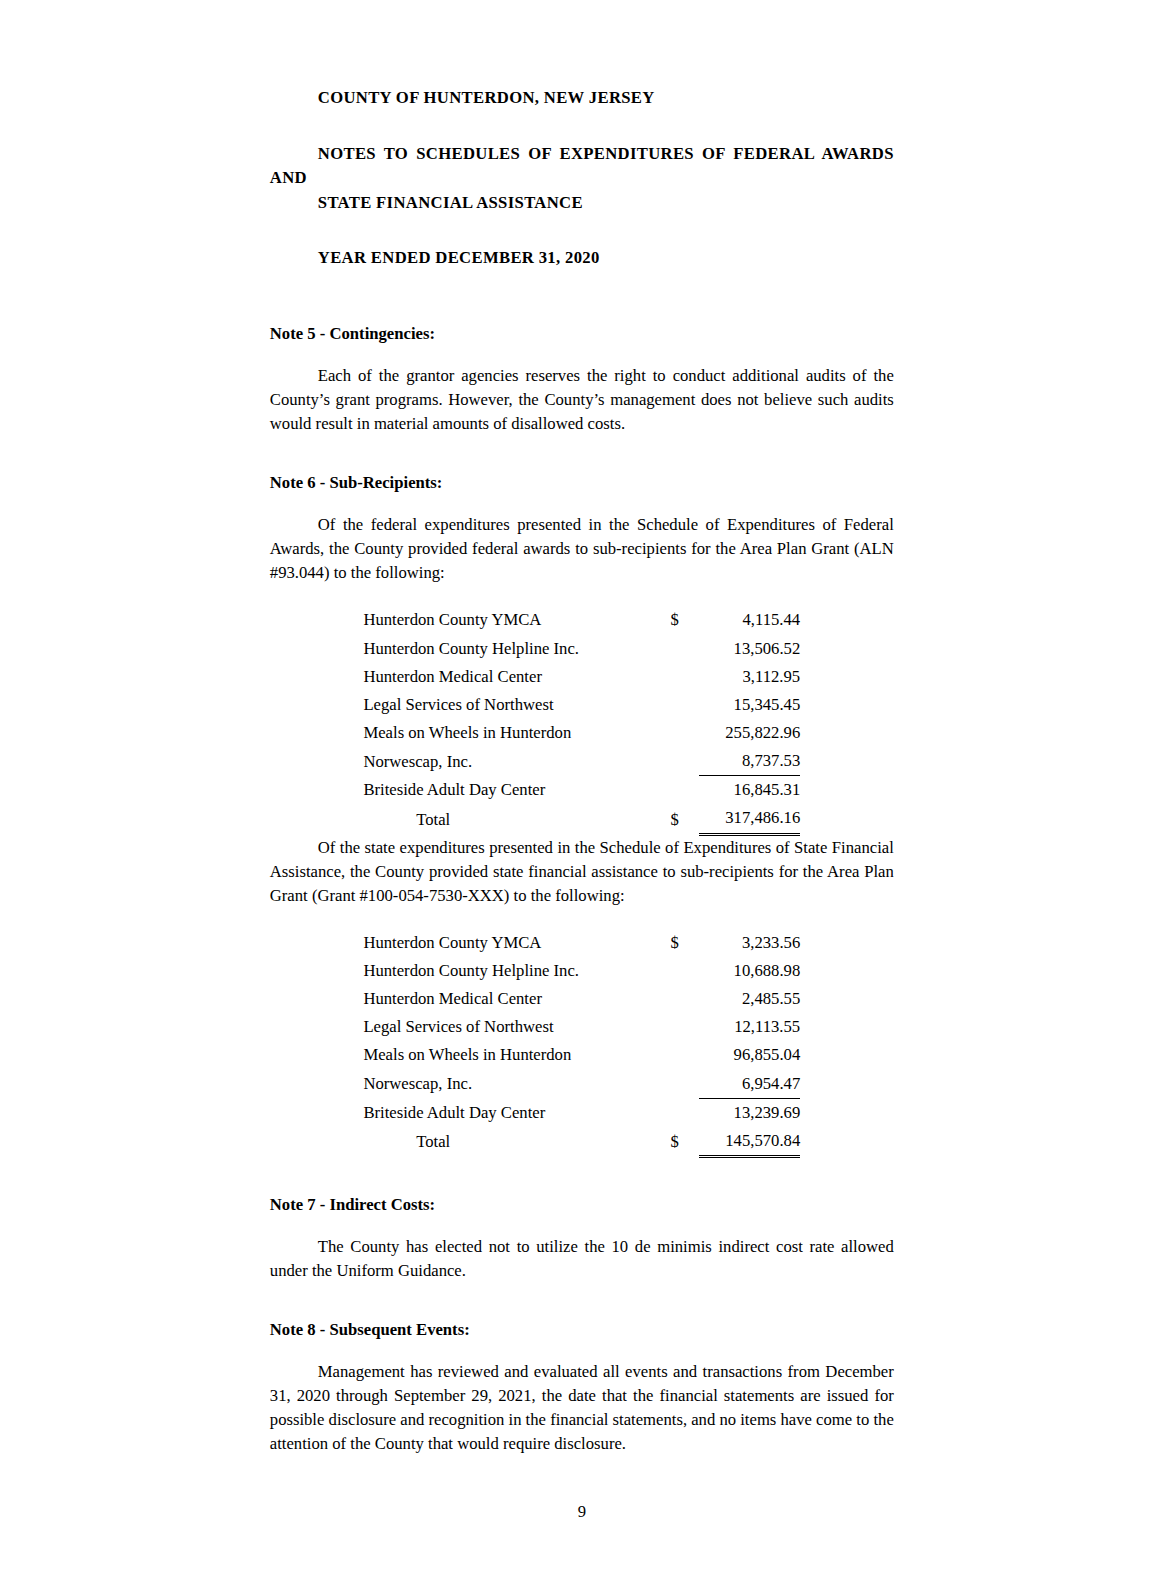COUNTY OF HUNTERDON, NEW JERSEY
NOTES TO SCHEDULES OF EXPENDITURES OF FEDERAL AWARDS AND
STATE FINANCIAL ASSISTANCE
YEAR ENDED DECEMBER 31, 2020
Note 5 - Contingencies:
Each of the grantor agencies reserves the right to conduct additional audits of the County’s grant programs. However, the County’s management does not believe such audits would result in material amounts of disallowed costs.
Note 6 - Sub-Recipients:
Of the federal expenditures presented in the Schedule of Expenditures of Federal Awards, the County provided federal awards to sub-recipients for the Area Plan Grant (ALN #93.044) to the following:
| Hunterdon County YMCA | $ | 4,115.44 |
| Hunterdon County Helpline Inc. | | 13,506.52 |
| Hunterdon Medical Center | | 3,112.95 |
| Legal Services of Northwest | | 15,345.45 |
| Meals on Wheels in Hunterdon | | 255,822.96 |
| Norwescap, Inc. | | 8,737.53 |
| Briteside Adult Day Center | | 16,845.31 |
| Total | $ | 317,486.16 |
Of the state expenditures presented in the Schedule of Expenditures of State Financial Assistance, the County provided state financial assistance to sub-recipients for the Area Plan Grant (Grant #100-054-7530-XXX) to the following:
| Hunterdon County YMCA | $ | 3,233.56 |
| Hunterdon County Helpline Inc. | | 10,688.98 |
| Hunterdon Medical Center | | 2,485.55 |
| Legal Services of Northwest | | 12,113.55 |
| Meals on Wheels in Hunterdon | | 96,855.04 |
| Norwescap, Inc. | | 6,954.47 |
| Briteside Adult Day Center | | 13,239.69 |
| Total | $ | 145,570.84 |
Note 7 - Indirect Costs:
The County has elected not to utilize the 10 de minimis indirect cost rate allowed under the Uniform Guidance.
Note 8 - Subsequent Events:
Management has reviewed and evaluated all events and transactions from December 31, 2020 through September 29, 2021, the date that the financial statements are issued for possible disclosure and recognition in the financial statements, and no items have come to the attention of the County that would require disclosure.
9